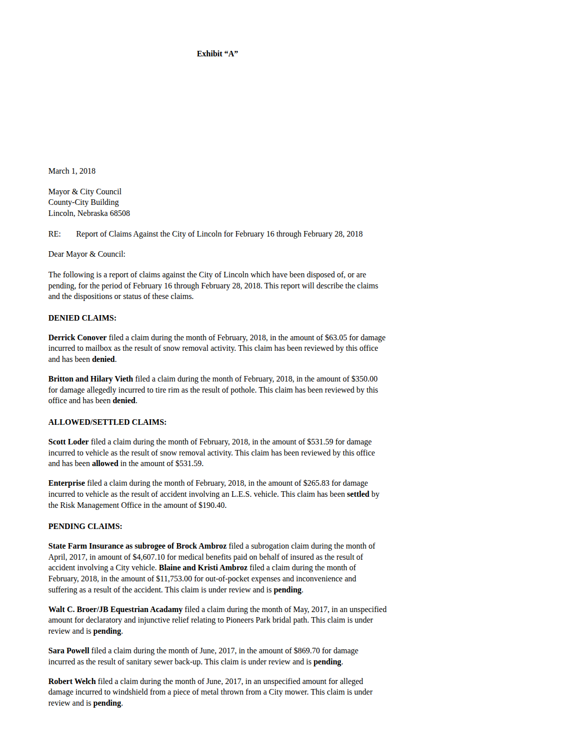Exhibit “A”
March 1, 2018
Mayor & City Council
County-City Building
Lincoln, Nebraska 68508
RE: Report of Claims Against the City of Lincoln for February 16 through February 28, 2018
Dear Mayor & Council:
The following is a report of claims against the City of Lincoln which have been disposed of, or are pending, for the period of February 16 through February 28, 2018. This report will describe the claims and the dispositions or status of these claims.
DENIED CLAIMS:
Derrick Conover filed a claim during the month of February, 2018, in the amount of $63.05 for damage incurred to mailbox as the result of snow removal activity. This claim has been reviewed by this office and has been denied.
Britton and Hilary Vieth filed a claim during the month of February, 2018, in the amount of $350.00 for damage allegedly incurred to tire rim as the result of pothole. This claim has been reviewed by this office and has been denied.
ALLOWED/SETTLED CLAIMS:
Scott Loder filed a claim during the month of February, 2018, in the amount of $531.59 for damage incurred to vehicle as the result of snow removal activity. This claim has been reviewed by this office and has been allowed in the amount of $531.59.
Enterprise filed a claim during the month of February, 2018, in the amount of $265.83 for damage incurred to vehicle as the result of accident involving an L.E.S. vehicle. This claim has been settled by the Risk Management Office in the amount of $190.40.
PENDING CLAIMS:
State Farm Insurance as subrogee of Brock Ambroz filed a subrogation claim during the month of April, 2017, in amount of $4,607.10 for medical benefits paid on behalf of insured as the result of accident involving a City vehicle. Blaine and Kristi Ambroz filed a claim during the month of February, 2018, in the amount of $11,753.00 for out-of-pocket expenses and inconvenience and suffering as a result of the accident. This claim is under review and is pending.
Walt C. Broer/JB Equestrian Acadamy filed a claim during the month of May, 2017, in an unspecified amount for declaratory and injunctive relief relating to Pioneers Park bridal path. This claim is under review and is pending.
Sara Powell filed a claim during the month of June, 2017, in the amount of $869.70 for damage incurred as the result of sanitary sewer back-up. This claim is under review and is pending.
Robert Welch filed a claim during the month of June, 2017, in an unspecified amount for alleged damage incurred to windshield from a piece of metal thrown from a City mower. This claim is under review and is pending.